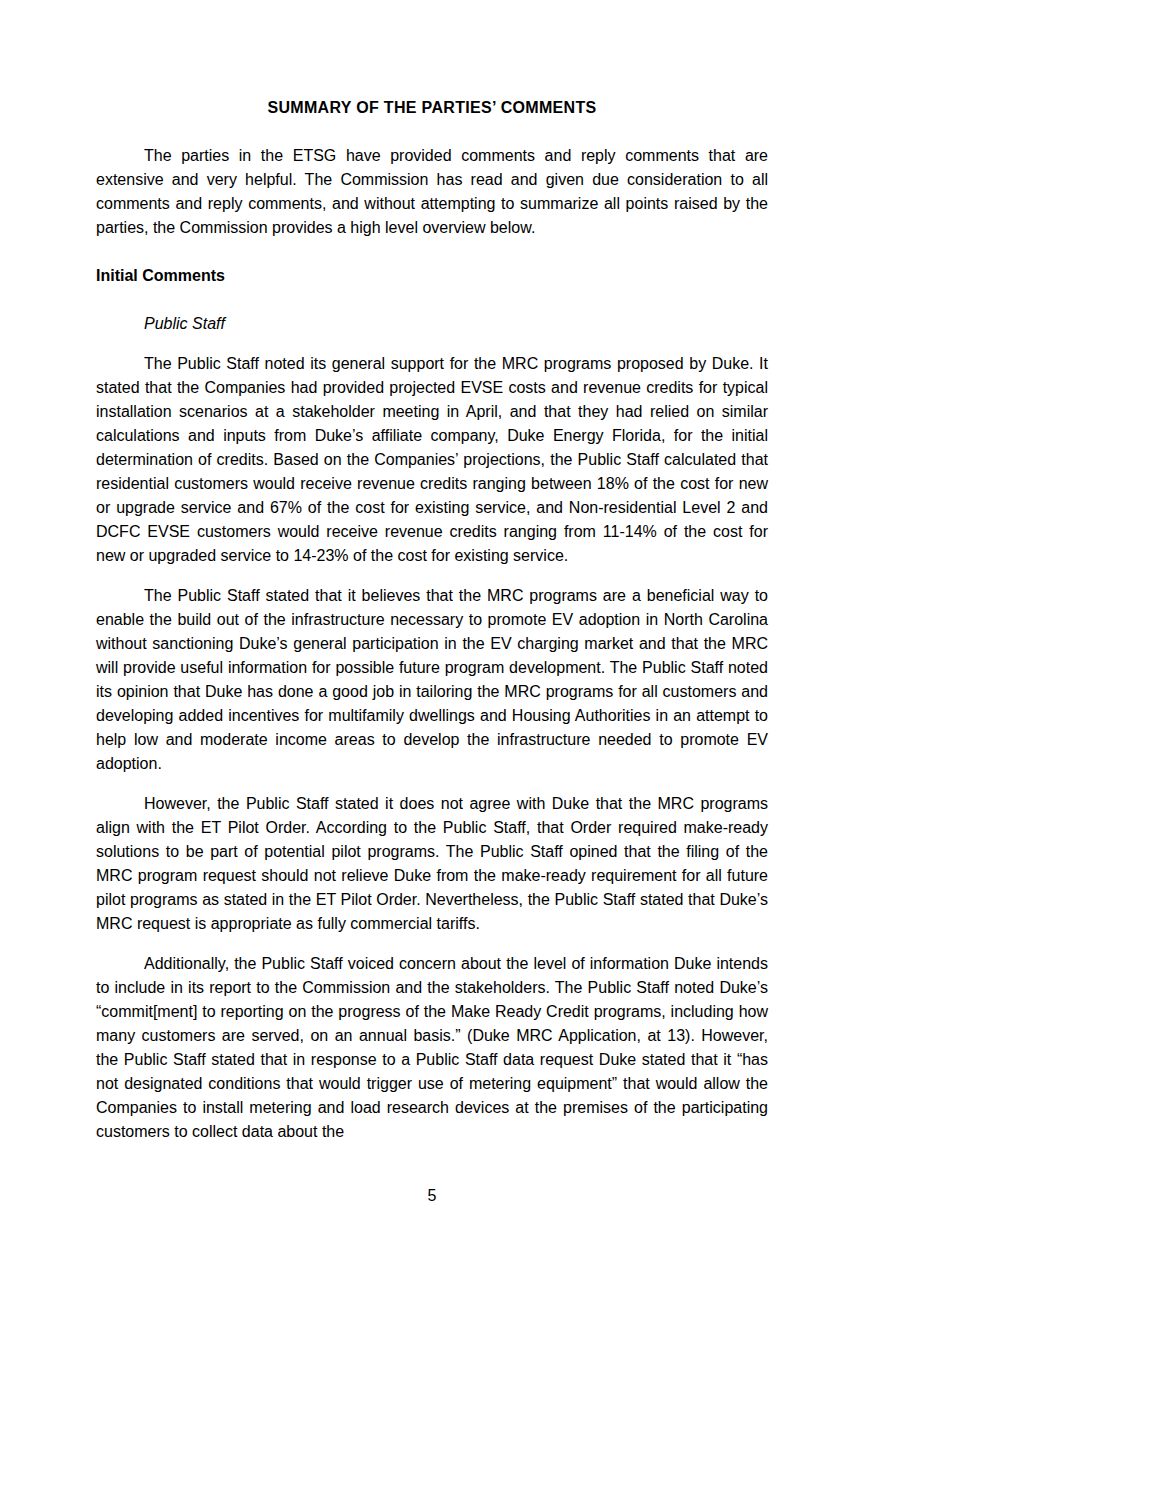SUMMARY OF THE PARTIES’ COMMENTS
The parties in the ETSG have provided comments and reply comments that are extensive and very helpful. The Commission has read and given due consideration to all comments and reply comments, and without attempting to summarize all points raised by the parties, the Commission provides a high level overview below.
Initial Comments
Public Staff
The Public Staff noted its general support for the MRC programs proposed by Duke. It stated that the Companies had provided projected EVSE costs and revenue credits for typical installation scenarios at a stakeholder meeting in April, and that they had relied on similar calculations and inputs from Duke’s affiliate company, Duke Energy Florida, for the initial determination of credits. Based on the Companies’ projections, the Public Staff calculated that residential customers would receive revenue credits ranging between 18% of the cost for new or upgrade service and 67% of the cost for existing service, and Non-residential Level 2 and DCFC EVSE customers would receive revenue credits ranging from 11-14% of the cost for new or upgraded service to 14-23% of the cost for existing service.
The Public Staff stated that it believes that the MRC programs are a beneficial way to enable the build out of the infrastructure necessary to promote EV adoption in North Carolina without sanctioning Duke’s general participation in the EV charging market and that the MRC will provide useful information for possible future program development. The Public Staff noted its opinion that Duke has done a good job in tailoring the MRC programs for all customers and developing added incentives for multifamily dwellings and Housing Authorities in an attempt to help low and moderate income areas to develop the infrastructure needed to promote EV adoption.
However, the Public Staff stated it does not agree with Duke that the MRC programs align with the ET Pilot Order. According to the Public Staff, that Order required make-ready solutions to be part of potential pilot programs. The Public Staff opined that the filing of the MRC program request should not relieve Duke from the make-ready requirement for all future pilot programs as stated in the ET Pilot Order. Nevertheless, the Public Staff stated that Duke’s MRC request is appropriate as fully commercial tariffs.
Additionally, the Public Staff voiced concern about the level of information Duke intends to include in its report to the Commission and the stakeholders. The Public Staff noted Duke’s “commit[ment] to reporting on the progress of the Make Ready Credit programs, including how many customers are served, on an annual basis.” (Duke MRC Application, at 13). However, the Public Staff stated that in response to a Public Staff data request Duke stated that it “has not designated conditions that would trigger use of metering equipment” that would allow the Companies to install metering and load research devices at the premises of the participating customers to collect data about the
5